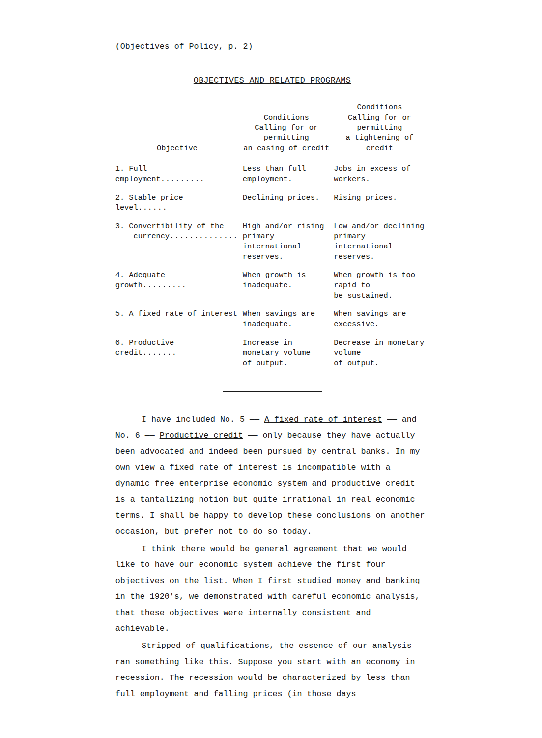(Objectives of Policy, p. 2)
OBJECTIVES AND RELATED PROGRAMS
| Objective | Conditions Calling for or permitting an easing of credit | Conditions Calling for or permitting a tightening of credit |
| --- | --- | --- |
| 1. Full employment ......... | Less than full employment. | Jobs in excess of workers. |
| 2. Stable price level ...... | Declining prices. | Rising prices. |
| 3. Convertibility of the currency .............. | High and/or rising primary international reserves. | Low and/or declining primary international reserves. |
| 4. Adequate growth ......... | When growth is inadequate. | When growth is too rapid to be sustained. |
| 5. A fixed rate of interest | When savings are inadequate. | When savings are excessive. |
| 6. Productive credit ....... | Increase in monetary volume of output. | Decrease in monetary volume of output. |
I have included No. 5 —— A fixed rate of interest —— and No. 6 —— Productive credit —— only because they have actually been advocated and indeed been pursued by central banks. In my own view a fixed rate of interest is incompatible with a dynamic free enterprise economic system and productive credit is a tantalizing notion but quite irrational in real economic terms. I shall be happy to develop these conclusions on another occasion, but prefer not to do so today.
I think there would be general agreement that we would like to have our economic system achieve the first four objectives on the list. When I first studied money and banking in the 1920's, we demonstrated with careful economic analysis, that these objectives were internally consistent and achievable.
Stripped of qualifications, the essence of our analysis ran something like this. Suppose you start with an economy in recession. The recession would be characterized by less than full employment and falling prices (in those days